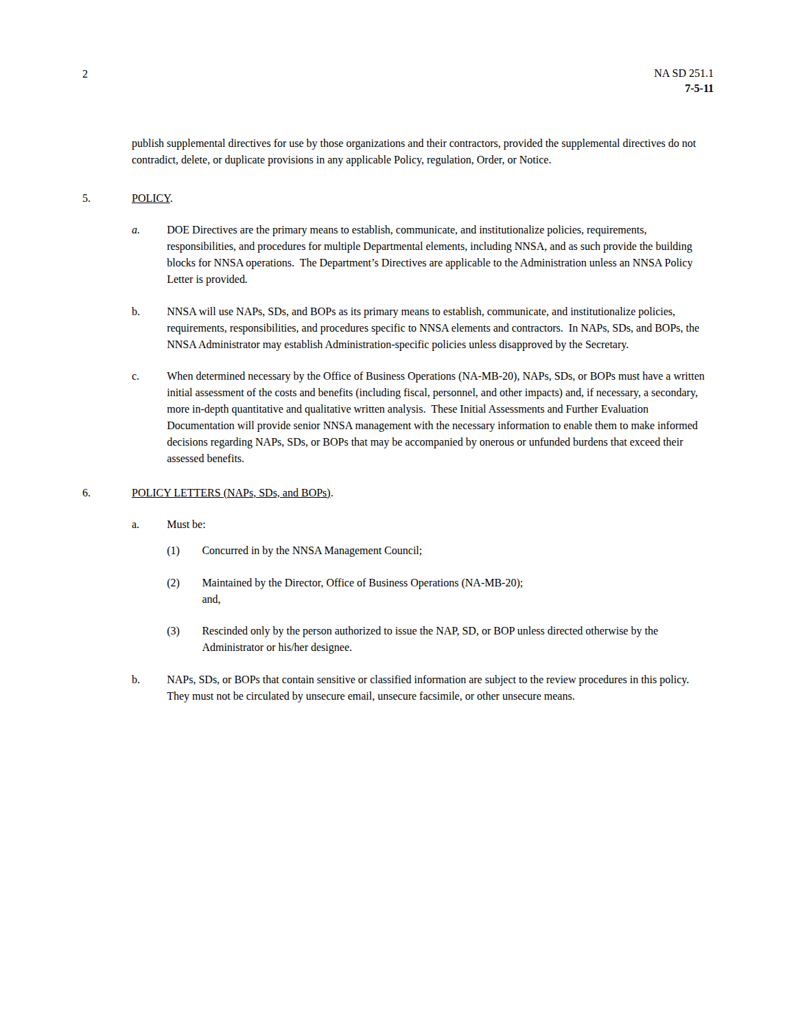2
NA SD 251.1
7-5-11
publish supplemental directives for use by those organizations and their contractors, provided the supplemental directives do not contradict, delete, or duplicate provisions in any applicable Policy, regulation, Order, or Notice.
5. POLICY.
a. DOE Directives are the primary means to establish, communicate, and institutionalize policies, requirements, responsibilities, and procedures for multiple Departmental elements, including NNSA, and as such provide the building blocks for NNSA operations. The Department’s Directives are applicable to the Administration unless an NNSA Policy Letter is provided.
b. NNSA will use NAPs, SDs, and BOPs as its primary means to establish, communicate, and institutionalize policies, requirements, responsibilities, and procedures specific to NNSA elements and contractors. In NAPs, SDs, and BOPs, the NNSA Administrator may establish Administration-specific policies unless disapproved by the Secretary.
c. When determined necessary by the Office of Business Operations (NA-MB-20), NAPs, SDs, or BOPs must have a written initial assessment of the costs and benefits (including fiscal, personnel, and other impacts) and, if necessary, a secondary, more in-depth quantitative and qualitative written analysis. These Initial Assessments and Further Evaluation Documentation will provide senior NNSA management with the necessary information to enable them to make informed decisions regarding NAPs, SDs, or BOPs that may be accompanied by onerous or unfunded burdens that exceed their assessed benefits.
6. POLICY LETTERS (NAPs, SDs, and BOPs).
a. Must be:
(1) Concurred in by the NNSA Management Council;
(2) Maintained by the Director, Office of Business Operations (NA-MB-20);
and,
(3) Rescinded only by the person authorized to issue the NAP, SD, or BOP unless directed otherwise by the Administrator or his/her designee.
b. NAPs, SDs, or BOPs that contain sensitive or classified information are subject to the review procedures in this policy. They must not be circulated by unsecure email, unsecure facsimile, or other unsecure means.